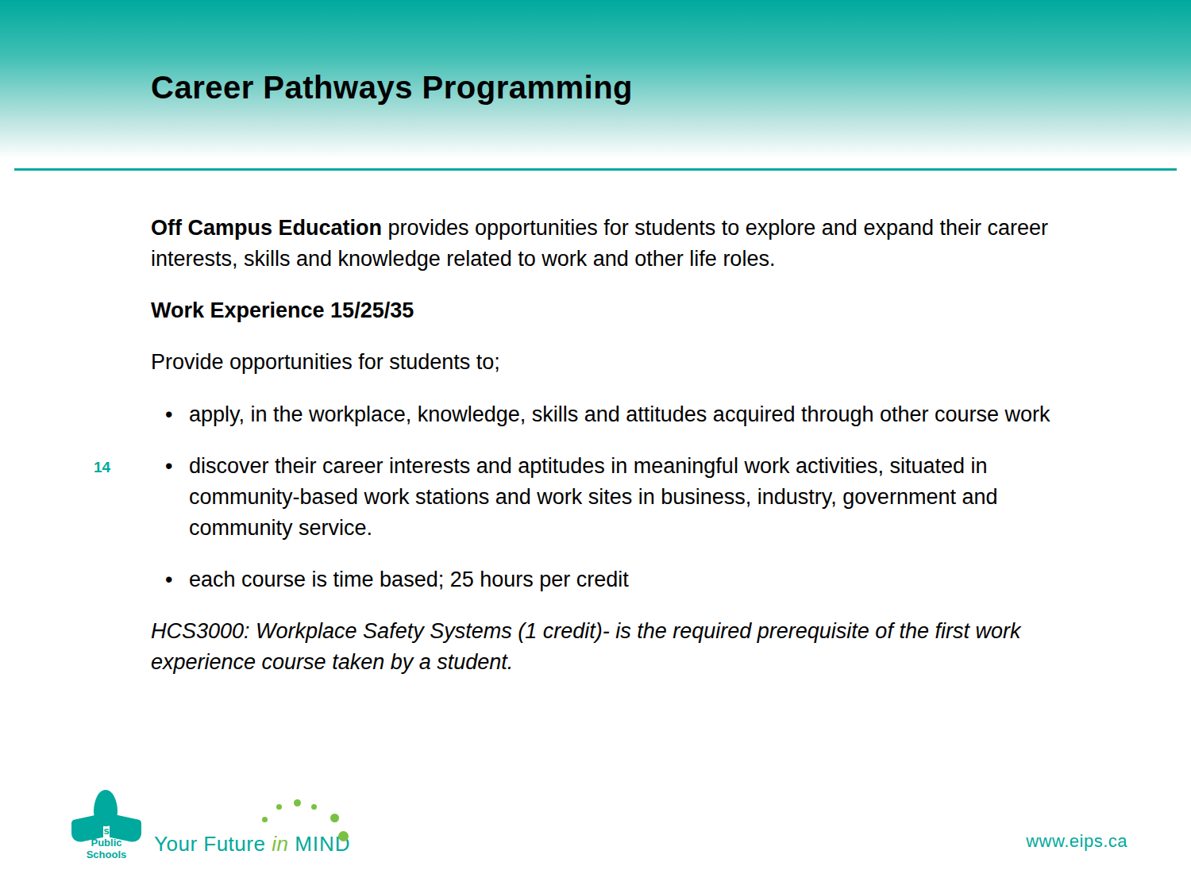Career Pathways Programming
14
Off Campus Education provides opportunities for students to explore and expand their career interests, skills and knowledge related to work and other life roles.
Work Experience 15/25/35
Provide opportunities for students to;
apply, in the workplace, knowledge, skills and attitudes acquired through other course work
discover their career interests and aptitudes in meaningful work activities, situated in community-based work stations and work sites in business, industry, government and community service.
each course is time based; 25 hours per credit
HCS3000: Workplace Safety Systems (1 credit)- is the required prerequisite of the first work experience course taken by a student.
Elk Island
Public Schools
Your Future in MIND
www.eips.ca